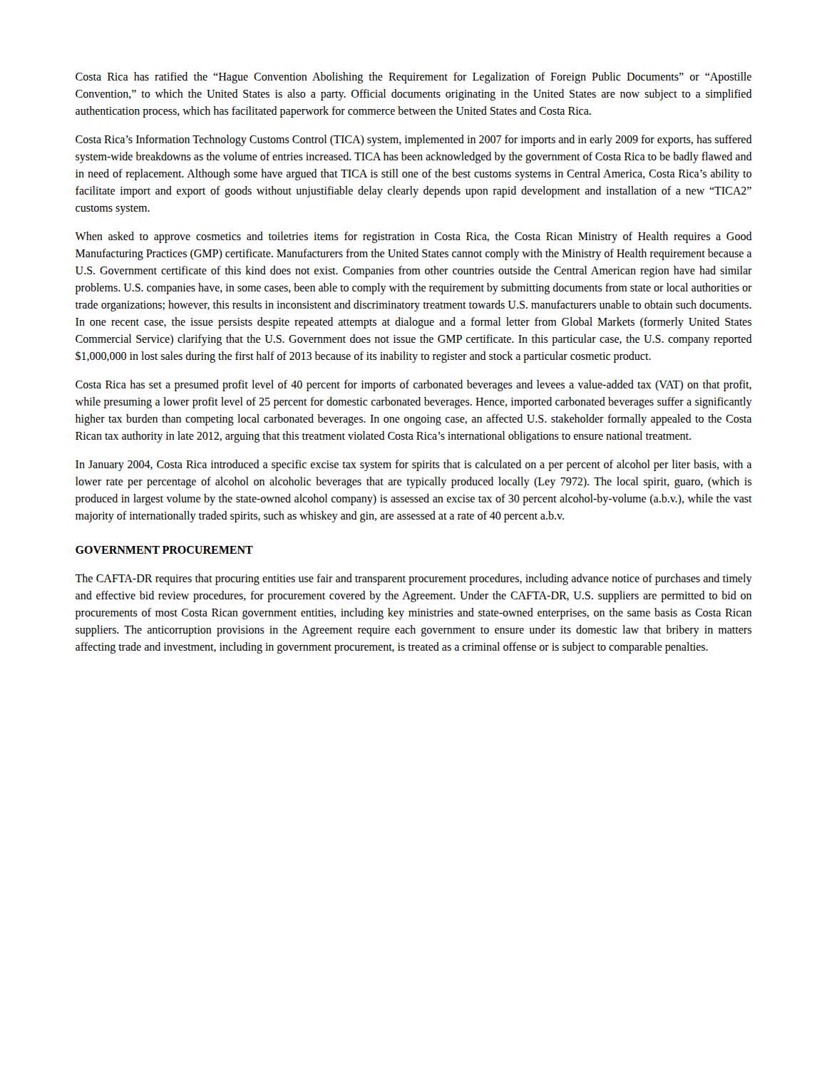Costa Rica has ratified the “Hague Convention Abolishing the Requirement for Legalization of Foreign Public Documents” or “Apostille Convention,” to which the United States is also a party. Official documents originating in the United States are now subject to a simplified authentication process, which has facilitated paperwork for commerce between the United States and Costa Rica.
Costa Rica’s Information Technology Customs Control (TICA) system, implemented in 2007 for imports and in early 2009 for exports, has suffered system-wide breakdowns as the volume of entries increased. TICA has been acknowledged by the government of Costa Rica to be badly flawed and in need of replacement. Although some have argued that TICA is still one of the best customs systems in Central America, Costa Rica’s ability to facilitate import and export of goods without unjustifiable delay clearly depends upon rapid development and installation of a new “TICA2” customs system.
When asked to approve cosmetics and toiletries items for registration in Costa Rica, the Costa Rican Ministry of Health requires a Good Manufacturing Practices (GMP) certificate. Manufacturers from the United States cannot comply with the Ministry of Health requirement because a U.S. Government certificate of this kind does not exist. Companies from other countries outside the Central American region have had similar problems. U.S. companies have, in some cases, been able to comply with the requirement by submitting documents from state or local authorities or trade organizations; however, this results in inconsistent and discriminatory treatment towards U.S. manufacturers unable to obtain such documents. In one recent case, the issue persists despite repeated attempts at dialogue and a formal letter from Global Markets (formerly United States Commercial Service) clarifying that the U.S. Government does not issue the GMP certificate. In this particular case, the U.S. company reported $1,000,000 in lost sales during the first half of 2013 because of its inability to register and stock a particular cosmetic product.
Costa Rica has set a presumed profit level of 40 percent for imports of carbonated beverages and levees a value-added tax (VAT) on that profit, while presuming a lower profit level of 25 percent for domestic carbonated beverages. Hence, imported carbonated beverages suffer a significantly higher tax burden than competing local carbonated beverages. In one ongoing case, an affected U.S. stakeholder formally appealed to the Costa Rican tax authority in late 2012, arguing that this treatment violated Costa Rica’s international obligations to ensure national treatment.
In January 2004, Costa Rica introduced a specific excise tax system for spirits that is calculated on a per percent of alcohol per liter basis, with a lower rate per percentage of alcohol on alcoholic beverages that are typically produced locally (Ley 7972). The local spirit, guaro, (which is produced in largest volume by the state-owned alcohol company) is assessed an excise tax of 30 percent alcohol-by-volume (a.b.v.), while the vast majority of internationally traded spirits, such as whiskey and gin, are assessed at a rate of 40 percent a.b.v.
GOVERNMENT PROCUREMENT
The CAFTA-DR requires that procuring entities use fair and transparent procurement procedures, including advance notice of purchases and timely and effective bid review procedures, for procurement covered by the Agreement. Under the CAFTA-DR, U.S. suppliers are permitted to bid on procurements of most Costa Rican government entities, including key ministries and state-owned enterprises, on the same basis as Costa Rican suppliers. The anticorruption provisions in the Agreement require each government to ensure under its domestic law that bribery in matters affecting trade and investment, including in government procurement, is treated as a criminal offense or is subject to comparable penalties.